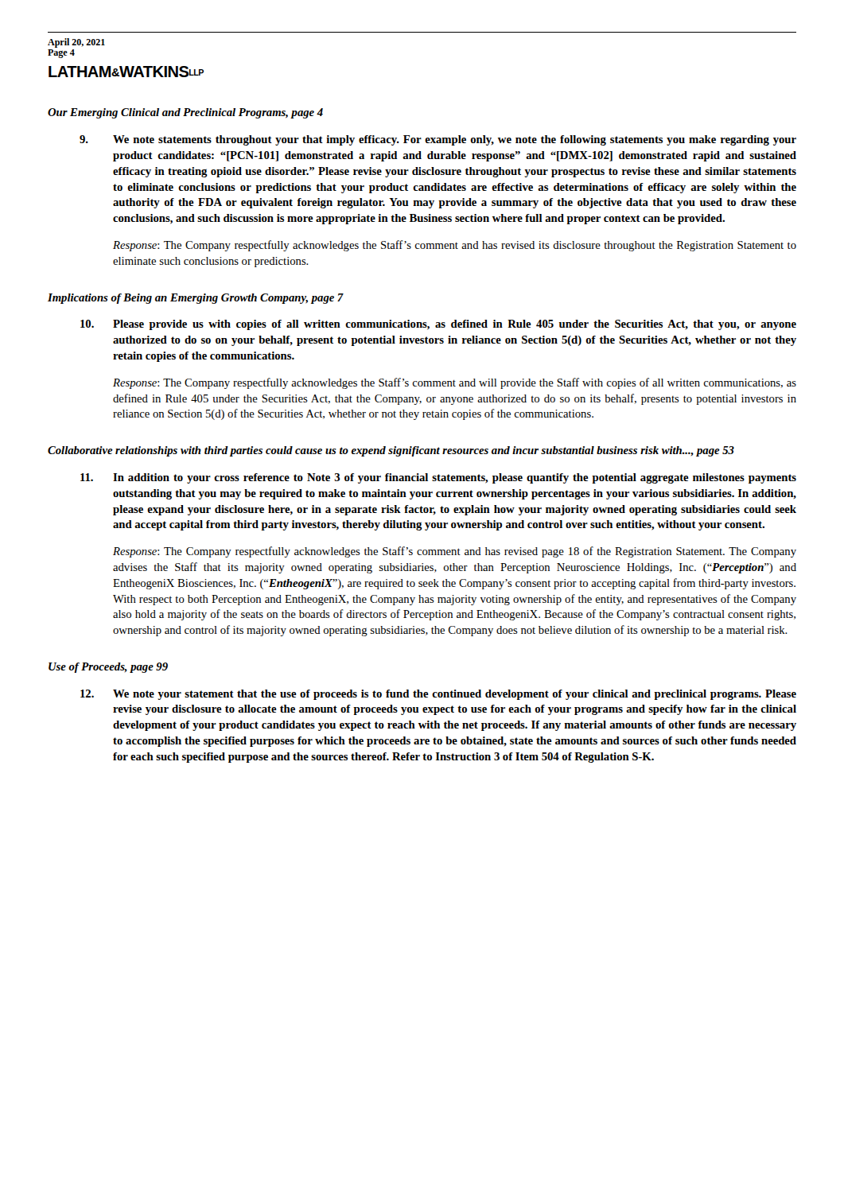April 20, 2021
Page 4
LATHAM&WATKINSLLP
Our Emerging Clinical and Preclinical Programs, page 4
9.
We note statements throughout your that imply efficacy. For example only, we note the following statements you make regarding your product candidates: “[PCN-101] demonstrated a rapid and durable response” and “[DMX-102] demonstrated rapid and sustained efficacy in treating opioid use disorder.” Please revise your disclosure throughout your prospectus to revise these and similar statements to eliminate conclusions or predictions that your product candidates are effective as determinations of efficacy are solely within the authority of the FDA or equivalent foreign regulator. You may provide a summary of the objective data that you used to draw these conclusions, and such discussion is more appropriate in the Business section where full and proper context can be provided.
Response: The Company respectfully acknowledges the Staff’s comment and has revised its disclosure throughout the Registration Statement to eliminate such conclusions or predictions.
Implications of Being an Emerging Growth Company, page 7
10.
Please provide us with copies of all written communications, as defined in Rule 405 under the Securities Act, that you, or anyone authorized to do so on your behalf, present to potential investors in reliance on Section 5(d) of the Securities Act, whether or not they retain copies of the communications.
Response: The Company respectfully acknowledges the Staff’s comment and will provide the Staff with copies of all written communications, as defined in Rule 405 under the Securities Act, that the Company, or anyone authorized to do so on its behalf, presents to potential investors in reliance on Section 5(d) of the Securities Act, whether or not they retain copies of the communications.
Collaborative relationships with third parties could cause us to expend significant resources and incur substantial business risk with..., page 53
11.
In addition to your cross reference to Note 3 of your financial statements, please quantify the potential aggregate milestones payments outstanding that you may be required to make to maintain your current ownership percentages in your various subsidiaries. In addition, please expand your disclosure here, or in a separate risk factor, to explain how your majority owned operating subsidiaries could seek and accept capital from third party investors, thereby diluting your ownership and control over such entities, without your consent.
Response: The Company respectfully acknowledges the Staff’s comment and has revised page 18 of the Registration Statement. The Company advises the Staff that its majority owned operating subsidiaries, other than Perception Neuroscience Holdings, Inc. (“Perception”) and EntheogeniX Biosciences, Inc. (“EntheogeniX”), are required to seek the Company’s consent prior to accepting capital from third-party investors. With respect to both Perception and EntheogeniX, the Company has majority voting ownership of the entity, and representatives of the Company also hold a majority of the seats on the boards of directors of Perception and EntheogeniX. Because of the Company’s contractual consent rights, ownership and control of its majority owned operating subsidiaries, the Company does not believe dilution of its ownership to be a material risk.
Use of Proceeds, page 99
12.
We note your statement that the use of proceeds is to fund the continued development of your clinical and preclinical programs. Please revise your disclosure to allocate the amount of proceeds you expect to use for each of your programs and specify how far in the clinical development of your product candidates you expect to reach with the net proceeds. If any material amounts of other funds are necessary to accomplish the specified purposes for which the proceeds are to be obtained, state the amounts and sources of such other funds needed for each such specified purpose and the sources thereof. Refer to Instruction 3 of Item 504 of Regulation S-K.